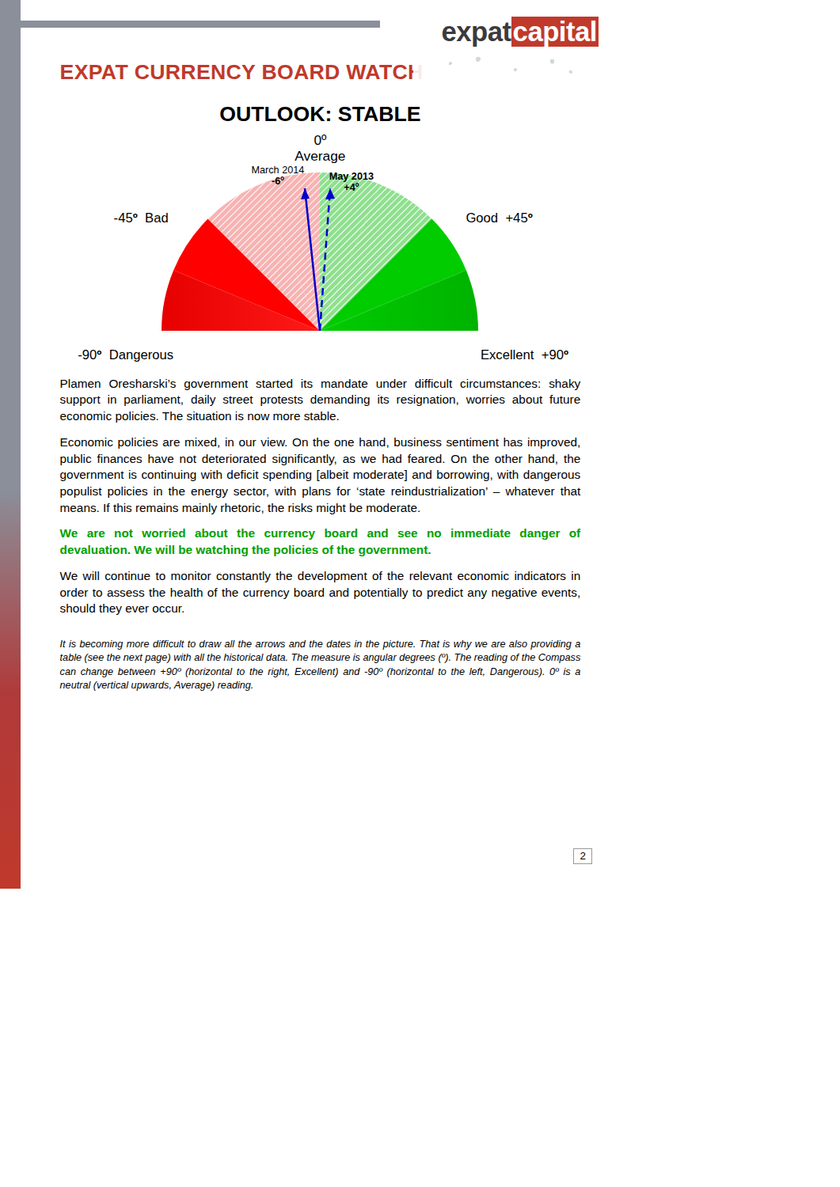expat capital
EXPAT CURRENCY BOARD WATCH
OUTLOOK: STABLE
0º
Average
-45º Bad
Good +45º
-90º Dangerous
Excellent +90º
March 2014
-6º
May 2013
+4º
Plamen Oresharski’s government started its mandate under difficult circumstances: shaky support in parliament, daily street protests demanding its resignation, worries about future economic policies. The situation is now more stable.
Economic policies are mixed, in our view. On the one hand, business sentiment has improved, public finances have not deteriorated significantly, as we had feared. On the other hand, the government is continuing with deficit spending [albeit moderate] and borrowing, with dangerous populist policies in the energy sector, with plans for ‘state reindustrialization’ – whatever that means. If this remains mainly rhetoric, the risks might be moderate.
We are not worried about the currency board and see no immediate danger of devaluation. We will be watching the policies of the government.
We will continue to monitor constantly the development of the relevant economic indicators in order to assess the health of the currency board and potentially to predict any negative events, should they ever occur.
It is becoming more difficult to draw all the arrows and the dates in the picture. That is why we are also providing a table (see the next page) with all the historical data. The measure is angular degrees (º). The reading of the Compass can change between +90º (horizontal to the right, Excellent) and -90º (horizontal to the left, Dangerous). 0º is a neutral (vertical upwards, Average) reading.
2